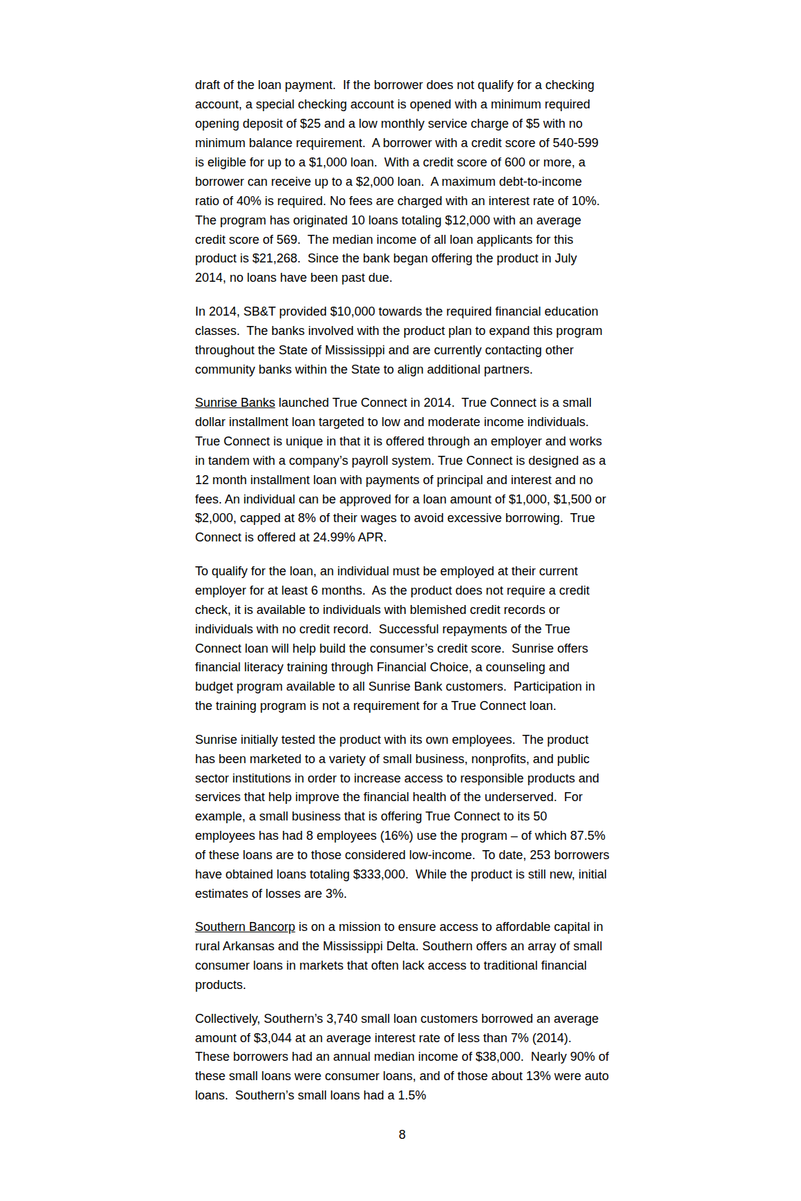draft of the loan payment. If the borrower does not qualify for a checking account, a special checking account is opened with a minimum required opening deposit of $25 and a low monthly service charge of $5 with no minimum balance requirement. A borrower with a credit score of 540-599 is eligible for up to a $1,000 loan. With a credit score of 600 or more, a borrower can receive up to a $2,000 loan. A maximum debt-to-income ratio of 40% is required. No fees are charged with an interest rate of 10%. The program has originated 10 loans totaling $12,000 with an average credit score of 569. The median income of all loan applicants for this product is $21,268. Since the bank began offering the product in July 2014, no loans have been past due.
In 2014, SB&T provided $10,000 towards the required financial education classes. The banks involved with the product plan to expand this program throughout the State of Mississippi and are currently contacting other community banks within the State to align additional partners.
Sunrise Banks launched True Connect in 2014. True Connect is a small dollar installment loan targeted to low and moderate income individuals. True Connect is unique in that it is offered through an employer and works in tandem with a company’s payroll system. True Connect is designed as a 12 month installment loan with payments of principal and interest and no fees. An individual can be approved for a loan amount of $1,000, $1,500 or $2,000, capped at 8% of their wages to avoid excessive borrowing. True Connect is offered at 24.99% APR.
To qualify for the loan, an individual must be employed at their current employer for at least 6 months. As the product does not require a credit check, it is available to individuals with blemished credit records or individuals with no credit record. Successful repayments of the True Connect loan will help build the consumer’s credit score. Sunrise offers financial literacy training through Financial Choice, a counseling and budget program available to all Sunrise Bank customers. Participation in the training program is not a requirement for a True Connect loan.
Sunrise initially tested the product with its own employees. The product has been marketed to a variety of small business, nonprofits, and public sector institutions in order to increase access to responsible products and services that help improve the financial health of the underserved. For example, a small business that is offering True Connect to its 50 employees has had 8 employees (16%) use the program – of which 87.5% of these loans are to those considered low-income. To date, 253 borrowers have obtained loans totaling $333,000. While the product is still new, initial estimates of losses are 3%.
Southern Bancorp is on a mission to ensure access to affordable capital in rural Arkansas and the Mississippi Delta. Southern offers an array of small consumer loans in markets that often lack access to traditional financial products.
Collectively, Southern’s 3,740 small loan customers borrowed an average amount of $3,044 at an average interest rate of less than 7% (2014). These borrowers had an annual median income of $38,000. Nearly 90% of these small loans were consumer loans, and of those about 13% were auto loans. Southern’s small loans had a 1.5%
8